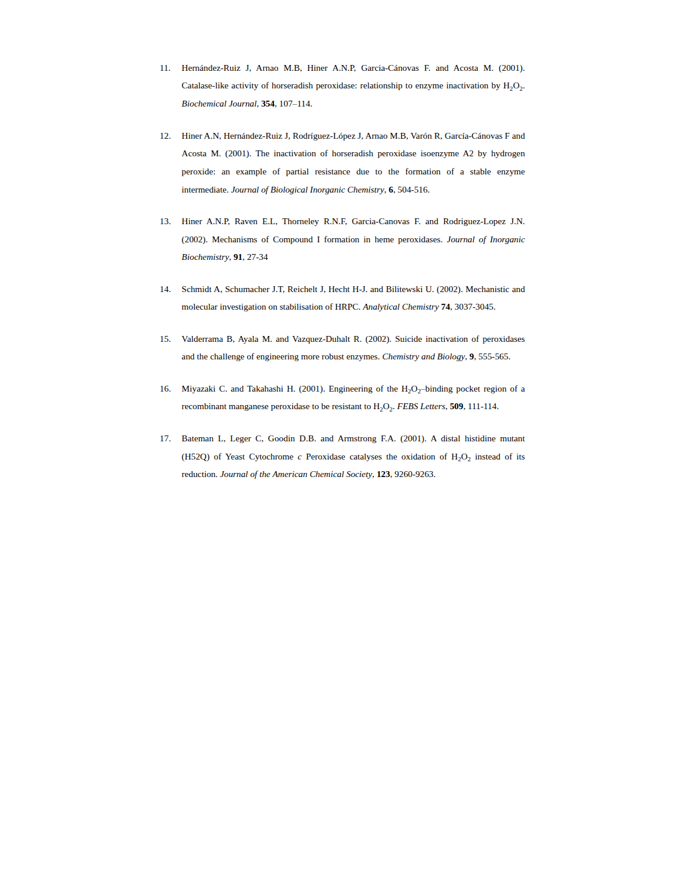11. Hernández-Ruiz J, Arnao M.B, Hiner A.N.P, Garcia-Cánovas F. and Acosta M. (2001). Catalase-like activity of horseradish peroxidase: relationship to enzyme inactivation by H2O2. Biochemical Journal, 354, 107–114.
12. Hiner A.N, Hernández-Ruiz J, Rodríguez-López J, Arnao M.B, Varón R, García-Cánovas F and Acosta M. (2001). The inactivation of horseradish peroxidase isoenzyme A2 by hydrogen peroxide: an example of partial resistance due to the formation of a stable enzyme intermediate. Journal of Biological Inorganic Chemistry, 6, 504-516.
13. Hiner A.N.P, Raven E.L, Thorneley R.N.F, Garcia-Canovas F. and Rodriguez-Lopez J.N. (2002). Mechanisms of Compound I formation in heme peroxidases. Journal of Inorganic Biochemistry, 91, 27-34
14. Schmidt A, Schumacher J.T, Reichelt J, Hecht H-J. and Bilitewski U. (2002). Mechanistic and molecular investigation on stabilisation of HRPC. Analytical Chemistry 74, 3037-3045.
15. Valderrama B, Ayala M. and Vazquez-Duhalt R. (2002). Suicide inactivation of peroxidases and the challenge of engineering more robust enzymes. Chemistry and Biology, 9, 555-565.
16. Miyazaki C. and Takahashi H. (2001). Engineering of the H2O2–binding pocket region of a recombinant manganese peroxidase to be resistant to H2O2. FEBS Letters, 509, 111-114.
17. Bateman L, Leger C, Goodin D.B. and Armstrong F.A. (2001). A distal histidine mutant (H52Q) of Yeast Cytochrome c Peroxidase catalyses the oxidation of H2O2 instead of its reduction. Journal of the American Chemical Society, 123, 9260-9263.